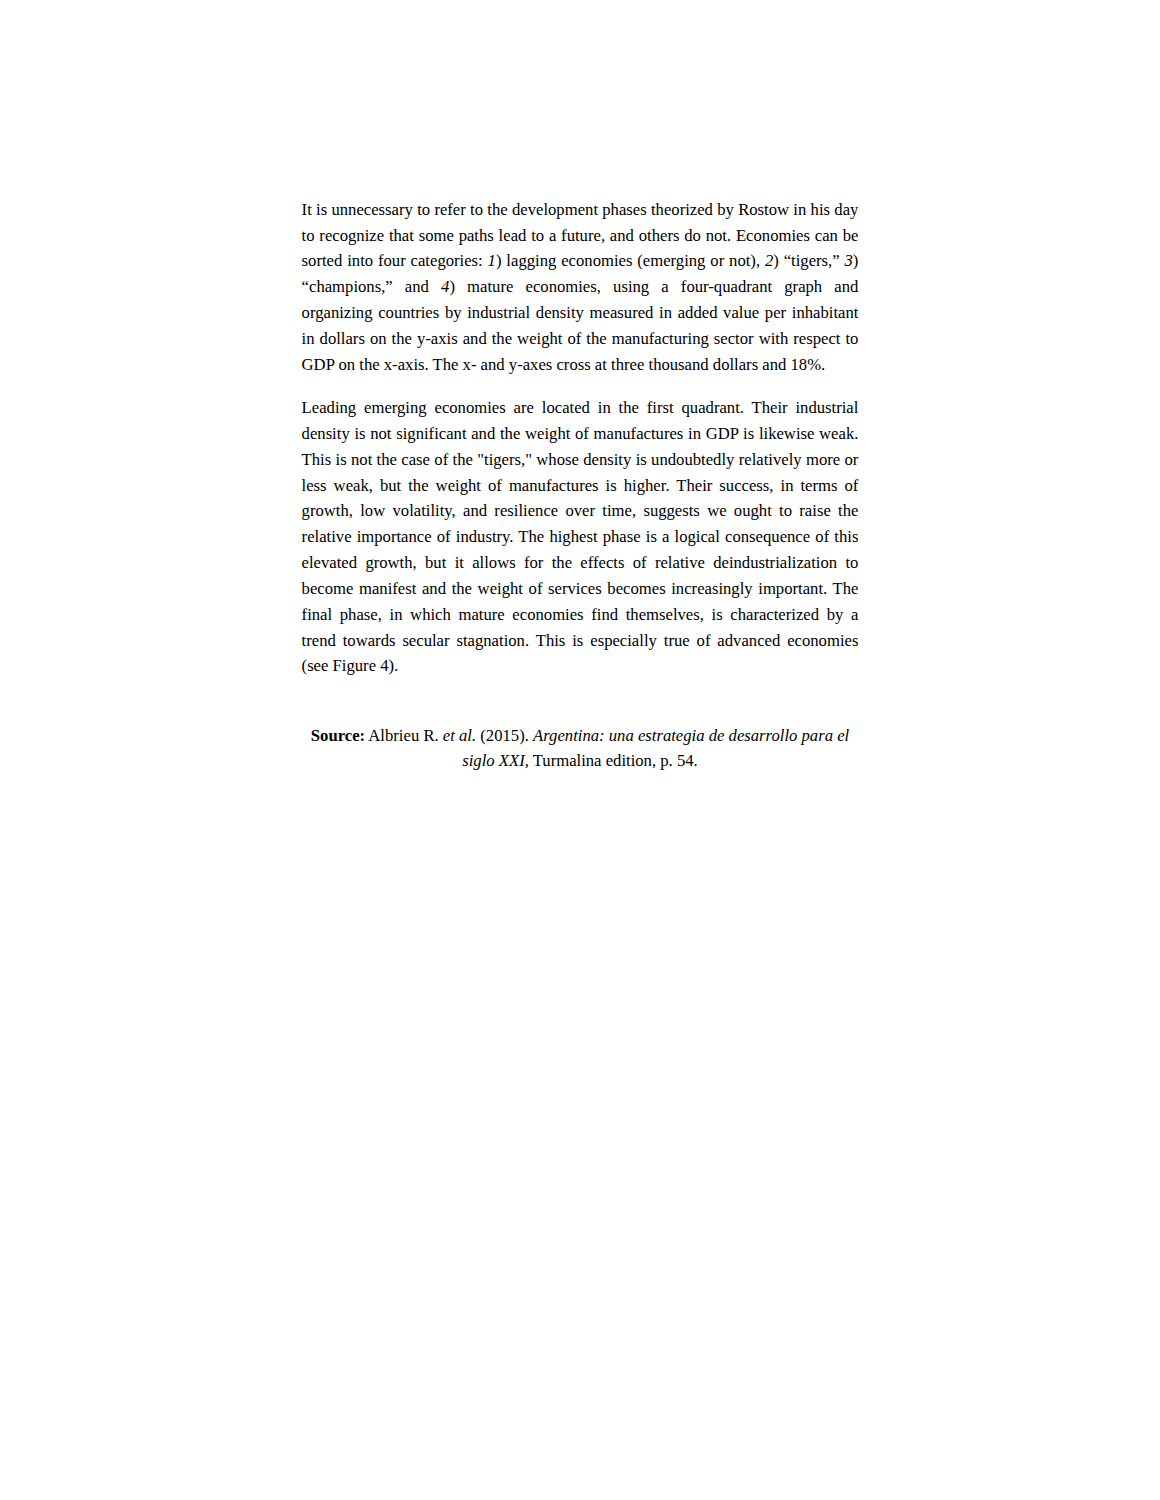It is unnecessary to refer to the development phases theorized by Rostow in his day to recognize that some paths lead to a future, and others do not. Economies can be sorted into four categories: 1) lagging economies (emerging or not), 2) “tigers,” 3) “champions,” and 4) mature economies, using a four-quadrant graph and organizing countries by industrial density measured in added value per inhabitant in dollars on the y-axis and the weight of the manufacturing sector with respect to GDP on the x-axis. The x- and y-axes cross at three thousand dollars and 18%.
Leading emerging economies are located in the first quadrant. Their industrial density is not significant and the weight of manufactures in GDP is likewise weak. This is not the case of the "tigers," whose density is undoubtedly relatively more or less weak, but the weight of manufactures is higher. Their success, in terms of growth, low volatility, and resilience over time, suggests we ought to raise the relative importance of industry. The highest phase is a logical consequence of this elevated growth, but it allows for the effects of relative deindustrialization to become manifest and the weight of services becomes increasingly important. The final phase, in which mature economies find themselves, is characterized by a trend towards secular stagnation. This is especially true of advanced economies (see Figure 4).
Source: Albrieu R. et al. (2015). Argentina: una estrategia de desarrollo para el siglo XXI, Turmalina edition, p. 54.